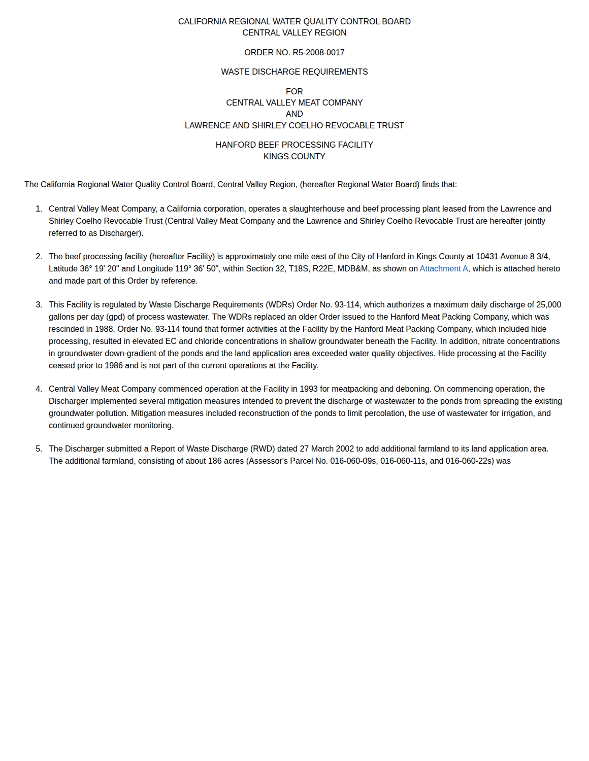CALIFORNIA REGIONAL WATER QUALITY CONTROL BOARD
CENTRAL VALLEY REGION
ORDER NO. R5-2008-0017
WASTE DISCHARGE REQUIREMENTS
FOR
CENTRAL VALLEY MEAT COMPANY
AND
LAWRENCE AND SHIRLEY COELHO REVOCABLE TRUST
HANFORD BEEF PROCESSING FACILITY
KINGS COUNTY
The California Regional Water Quality Control Board, Central Valley Region, (hereafter Regional Water Board) finds that:
Central Valley Meat Company, a California corporation, operates a slaughterhouse and beef processing plant leased from the Lawrence and Shirley Coelho Revocable Trust (Central Valley Meat Company and the Lawrence and Shirley Coelho Revocable Trust are hereafter jointly referred to as Discharger).
The beef processing facility (hereafter Facility) is approximately one mile east of the City of Hanford in Kings County at 10431 Avenue 8 3/4, Latitude 36° 19' 20" and Longitude 119° 36' 50", within Section 32, T18S, R22E, MDB&M, as shown on Attachment A, which is attached hereto and made part of this Order by reference.
This Facility is regulated by Waste Discharge Requirements (WDRs) Order No. 93-114, which authorizes a maximum daily discharge of 25,000 gallons per day (gpd) of process wastewater. The WDRs replaced an older Order issued to the Hanford Meat Packing Company, which was rescinded in 1988. Order No. 93-114 found that former activities at the Facility by the Hanford Meat Packing Company, which included hide processing, resulted in elevated EC and chloride concentrations in shallow groundwater beneath the Facility. In addition, nitrate concentrations in groundwater down-gradient of the ponds and the land application area exceeded water quality objectives. Hide processing at the Facility ceased prior to 1986 and is not part of the current operations at the Facility.
Central Valley Meat Company commenced operation at the Facility in 1993 for meatpacking and deboning. On commencing operation, the Discharger implemented several mitigation measures intended to prevent the discharge of wastewater to the ponds from spreading the existing groundwater pollution. Mitigation measures included reconstruction of the ponds to limit percolation, the use of wastewater for irrigation, and continued groundwater monitoring.
The Discharger submitted a Report of Waste Discharge (RWD) dated 27 March 2002 to add additional farmland to its land application area. The additional farmland, consisting of about 186 acres (Assessor's Parcel No. 016-060-09s, 016-060-11s, and 016-060-22s) was